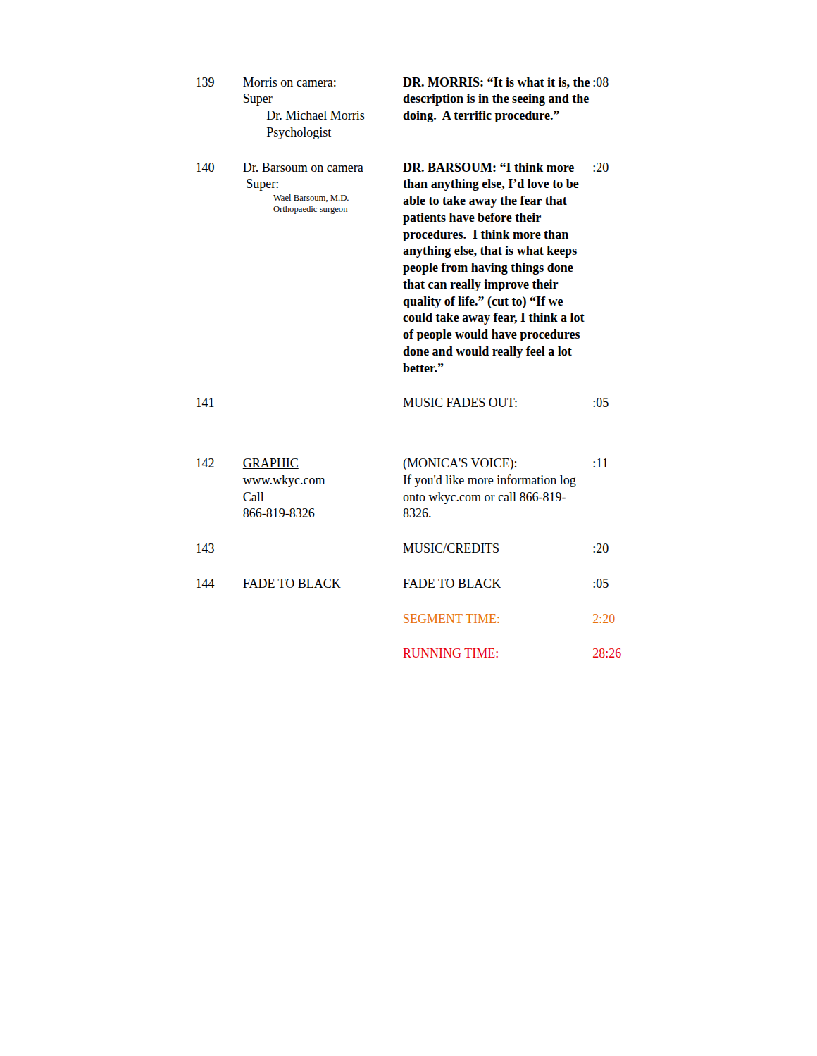| 139 | Morris on camera: Super Dr. Michael Morris Psychologist | DR. MORRIS: “It is what it is, the description is in the seeing and the doing. A terrific procedure.” | :08 |
| 140 | Dr. Barsoum on camera Super: Wael Barsoum, M.D. Orthopaedic surgeon | DR. BARSOUM: “I think more than anything else, I’d love to be able to take away the fear that patients have before their procedures. I think more than anything else, that is what keeps people from having things done that can really improve their quality of life.” (cut to) “If we could take away fear, I think a lot of people would have procedures done and would really feel a lot better.” | :20 |
| 141 | | MUSIC FADES OUT: | :05 |
| 142 | GRAPHIC www.wkyc.com Call 866-819-8326 | (MONICA'S VOICE): If you'd like more information log onto wkyc.com or call 866-819-8326. | :11 |
| 143 | | MUSIC/CREDITS | :20 |
| 144 | FADE TO BLACK | FADE TO BLACK | :05 |
| | | SEGMENT TIME: | 2:20 |
| | | RUNNING TIME: | 28:26 |